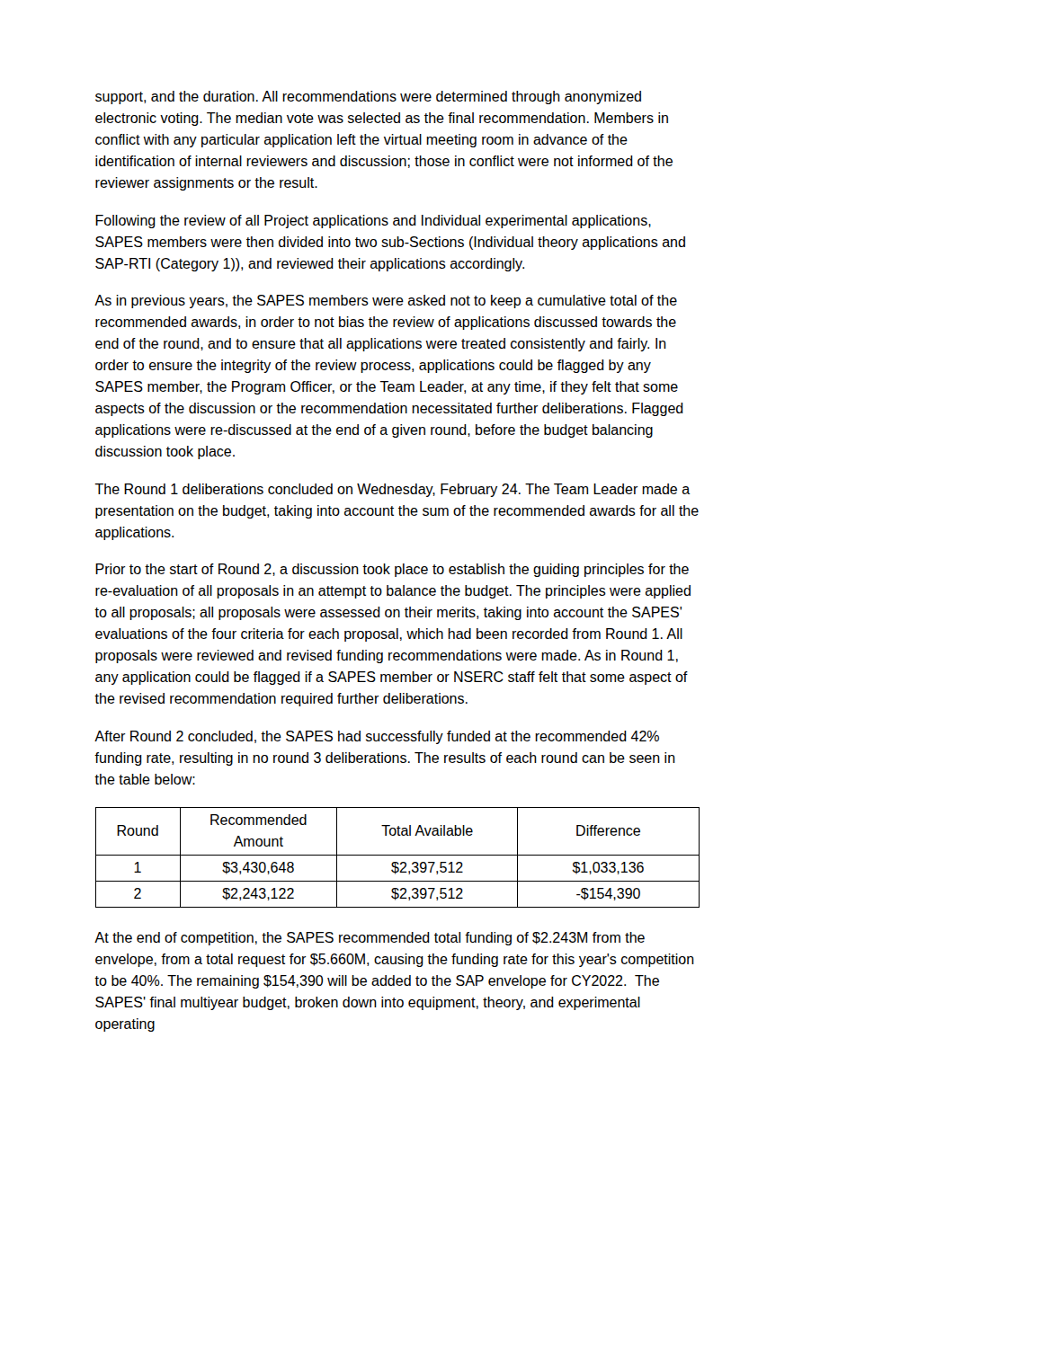support, and the duration. All recommendations were determined through anonymized electronic voting. The median vote was selected as the final recommendation. Members in conflict with any particular application left the virtual meeting room in advance of the identification of internal reviewers and discussion; those in conflict were not informed of the reviewer assignments or the result.
Following the review of all Project applications and Individual experimental applications, SAPES members were then divided into two sub-Sections (Individual theory applications and SAP-RTI (Category 1)), and reviewed their applications accordingly.
As in previous years, the SAPES members were asked not to keep a cumulative total of the recommended awards, in order to not bias the review of applications discussed towards the end of the round, and to ensure that all applications were treated consistently and fairly. In order to ensure the integrity of the review process, applications could be flagged by any SAPES member, the Program Officer, or the Team Leader, at any time, if they felt that some aspects of the discussion or the recommendation necessitated further deliberations. Flagged applications were re-discussed at the end of a given round, before the budget balancing discussion took place.
The Round 1 deliberations concluded on Wednesday, February 24. The Team Leader made a presentation on the budget, taking into account the sum of the recommended awards for all the applications.
Prior to the start of Round 2, a discussion took place to establish the guiding principles for the re-evaluation of all proposals in an attempt to balance the budget. The principles were applied to all proposals; all proposals were assessed on their merits, taking into account the SAPES' evaluations of the four criteria for each proposal, which had been recorded from Round 1. All proposals were reviewed and revised funding recommendations were made. As in Round 1, any application could be flagged if a SAPES member or NSERC staff felt that some aspect of the revised recommendation required further deliberations.
After Round 2 concluded, the SAPES had successfully funded at the recommended 42% funding rate, resulting in no round 3 deliberations. The results of each round can be seen in the table below:
| Round | Recommended Amount | Total Available | Difference |
| --- | --- | --- | --- |
| 1 | $3,430,648 | $2,397,512 | $1,033,136 |
| 2 | $2,243,122 | $2,397,512 | -$154,390 |
At the end of competition, the SAPES recommended total funding of $2.243M from the envelope, from a total request for $5.660M, causing the funding rate for this year's competition to be 40%. The remaining $154,390 will be added to the SAP envelope for CY2022. The SAPES' final multiyear budget, broken down into equipment, theory, and experimental operating